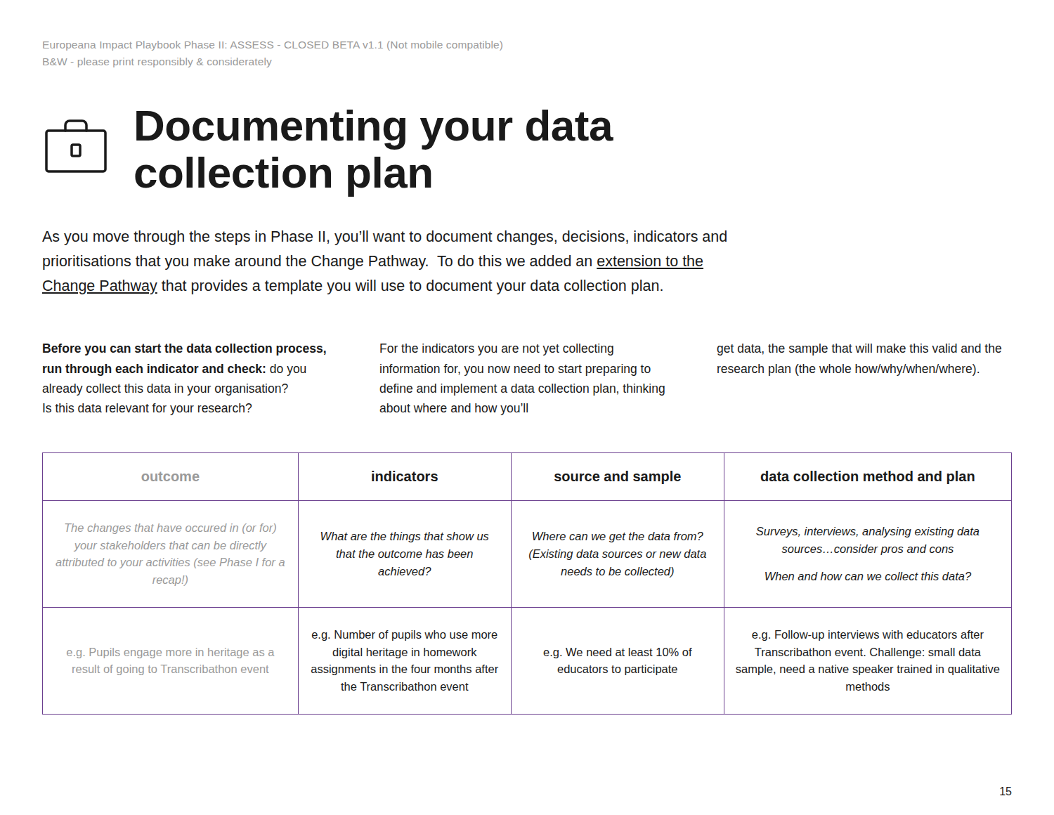Europeana Impact Playbook Phase II: ASSESS - CLOSED BETA v1.1 (Not mobile compatible)
B&W - please print responsibly & considerately
Documenting your data collection plan
As you move through the steps in Phase II, you’ll want to document changes, decisions, indicators and prioritisations that you make around the Change Pathway. To do this we added an extension to the Change Pathway that provides a template you will use to document your data collection plan.
Before you can start the data collection process, run through each indicator and check: do you already collect this data in your organisation?
Is this data relevant for your research?
For the indicators you are not yet collecting information for, you now need to start preparing to define and implement a data collection plan, thinking about where and how you’ll
get data, the sample that will make this valid and the research plan (the whole how/why/when/where).
| outcome | indicators | source and sample | data collection method and plan |
| --- | --- | --- | --- |
| The changes that have occured in (or for) your stakeholders that can be directly attributed to your activities (see Phase I for a recap!) | What are the things that show us that the outcome has been achieved? | Where can we get the data from? (Existing data sources or new data needs to be collected) | Surveys, interviews, analysing existing data sources…consider pros and cons When and how can we collect this data? |
| e.g. Pupils engage more in heritage as a result of going to Transcribathon event | e.g. Number of pupils who use more digital heritage in homework assignments in the four months after the Transcribathon event | e.g. We need at least 10% of educators to participate | e.g. Follow-up interviews with educators after Transcribathon event. Challenge: small data sample, need a native speaker trained in qualitative methods |
15